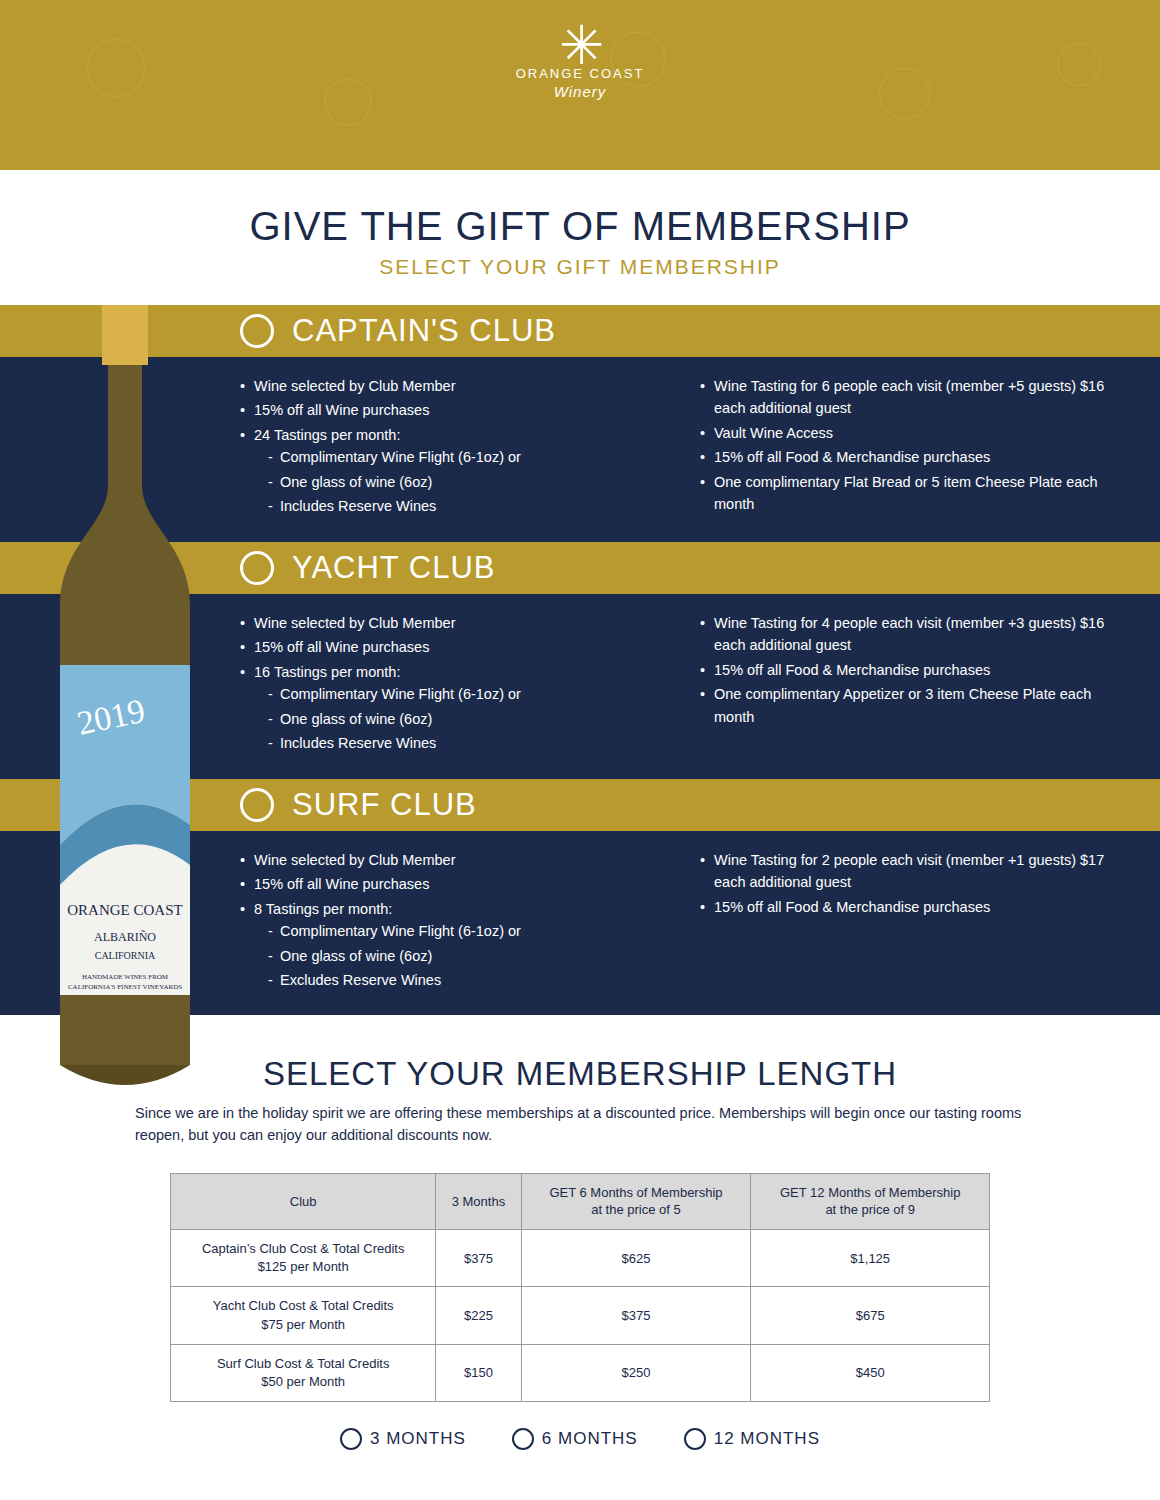✳
Orange CoastWinery
GIVE THE GIFT OF MEMBERSHIP
SELECT YOUR GIFT MEMBERSHIP
2019 ORANGE COAST ALBARIÑO CALIFORNIA HANDMADE WINES FROM CALIFORNIA'S FINEST VINEYARDS
CAPTAIN'S CLUB
Wine selected by Club Member
15% off all Wine purchases
24 Tastings per month:
Complimentary Wine Flight (6-1oz) or
One glass of wine (6oz)
Includes Reserve Wines
Wine Tasting for 6 people each visit (member +5 guests) $16 each additional guest
Vault Wine Access
15% off all Food & Merchandise purchases
One complimentary Flat Bread or 5 item Cheese Plate each month
YACHT CLUB
Wine selected by Club Member
15% off all Wine purchases
16 Tastings per month:
Complimentary Wine Flight (6-1oz) or
One glass of wine (6oz)
Includes Reserve Wines
Wine Tasting for 4 people each visit (member +3 guests) $16 each additional guest
15% off all Food & Merchandise purchases
One complimentary Appetizer or 3 item Cheese Plate each month
SURF CLUB
Wine selected by Club Member
15% off all Wine purchases
8 Tastings per month:
Complimentary Wine Flight (6-1oz) or
One glass of wine (6oz)
Excludes Reserve Wines
Wine Tasting for 2 people each visit (member +1 guests) $17 each additional guest
15% off all Food & Merchandise purchases
SELECT YOUR MEMBERSHIP LENGTH
Since we are in the holiday spirit we are offering these memberships at a discounted price. Memberships will begin once our tasting rooms reopen, but you can enjoy our additional discounts now.
| Club | 3 Months | GET 6 Months of Membership at the price of 5 | GET 12 Months of Membership at the price of 9 |
| --- | --- | --- | --- |
| Captain’s Club Cost & Total Credits $125 per Month | $375 | $625 | $1,125 |
| Yacht Club Cost & Total Credits $75 per Month | $225 | $375 | $675 |
| Surf Club Cost & Total Credits $50 per Month | $150 | $250 | $450 |
3 MONTHS 6 MONTHS 12 MONTHS